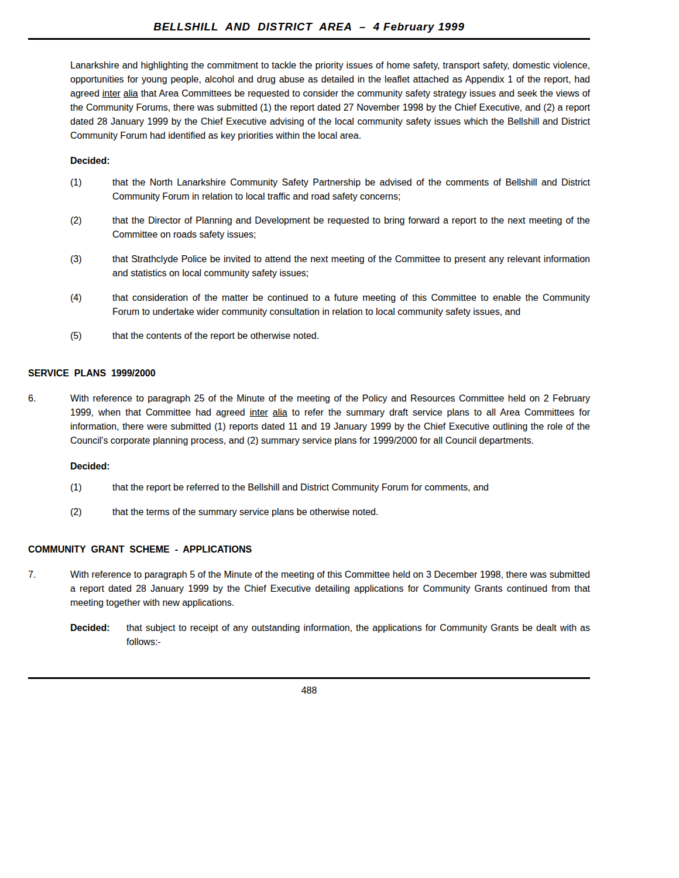BELLSHILL AND DISTRICT AREA – 4 February 1999
Lanarkshire and highlighting the commitment to tackle the priority issues of home safety, transport safety, domestic violence, opportunities for young people, alcohol and drug abuse as detailed in the leaflet attached as Appendix 1 of the report, had agreed inter alia that Area Committees be requested to consider the community safety strategy issues and seek the views of the Community Forums, there was submitted (1) the report dated 27 November 1998 by the Chief Executive, and (2) a report dated 28 January 1999 by the Chief Executive advising of the local community safety issues which the Bellshill and District Community Forum had identified as key priorities within the local area.
Decided:
(1) that the North Lanarkshire Community Safety Partnership be advised of the comments of Bellshill and District Community Forum in relation to local traffic and road safety concerns;
(2) that the Director of Planning and Development be requested to bring forward a report to the next meeting of the Committee on roads safety issues;
(3) that Strathclyde Police be invited to attend the next meeting of the Committee to present any relevant information and statistics on local community safety issues;
(4) that consideration of the matter be continued to a future meeting of this Committee to enable the Community Forum to undertake wider community consultation in relation to local community safety issues, and
(5) that the contents of the report be otherwise noted.
Service Plans 1999/2000
6.
With reference to paragraph 25 of the Minute of the meeting of the Policy and Resources Committee held on 2 February 1999, when that Committee had agreed inter alia to refer the summary draft service plans to all Area Committees for information, there were submitted (1) reports dated 11 and 19 January 1999 by the Chief Executive outlining the role of the Council's corporate planning process, and (2) summary service plans for 1999/2000 for all Council departments.
Decided:
(1) that the report be referred to the Bellshill and District Community Forum for comments, and
(2) that the terms of the summary service plans be otherwise noted.
Community Grant Scheme - Applications
7.
With reference to paragraph 5 of the Minute of the meeting of this Committee held on 3 December 1998, there was submitted a report dated 28 January 1999 by the Chief Executive detailing applications for Community Grants continued from that meeting together with new applications.
Decided:
that subject to receipt of any outstanding information, the applications for Community Grants be dealt with as follows:-
488